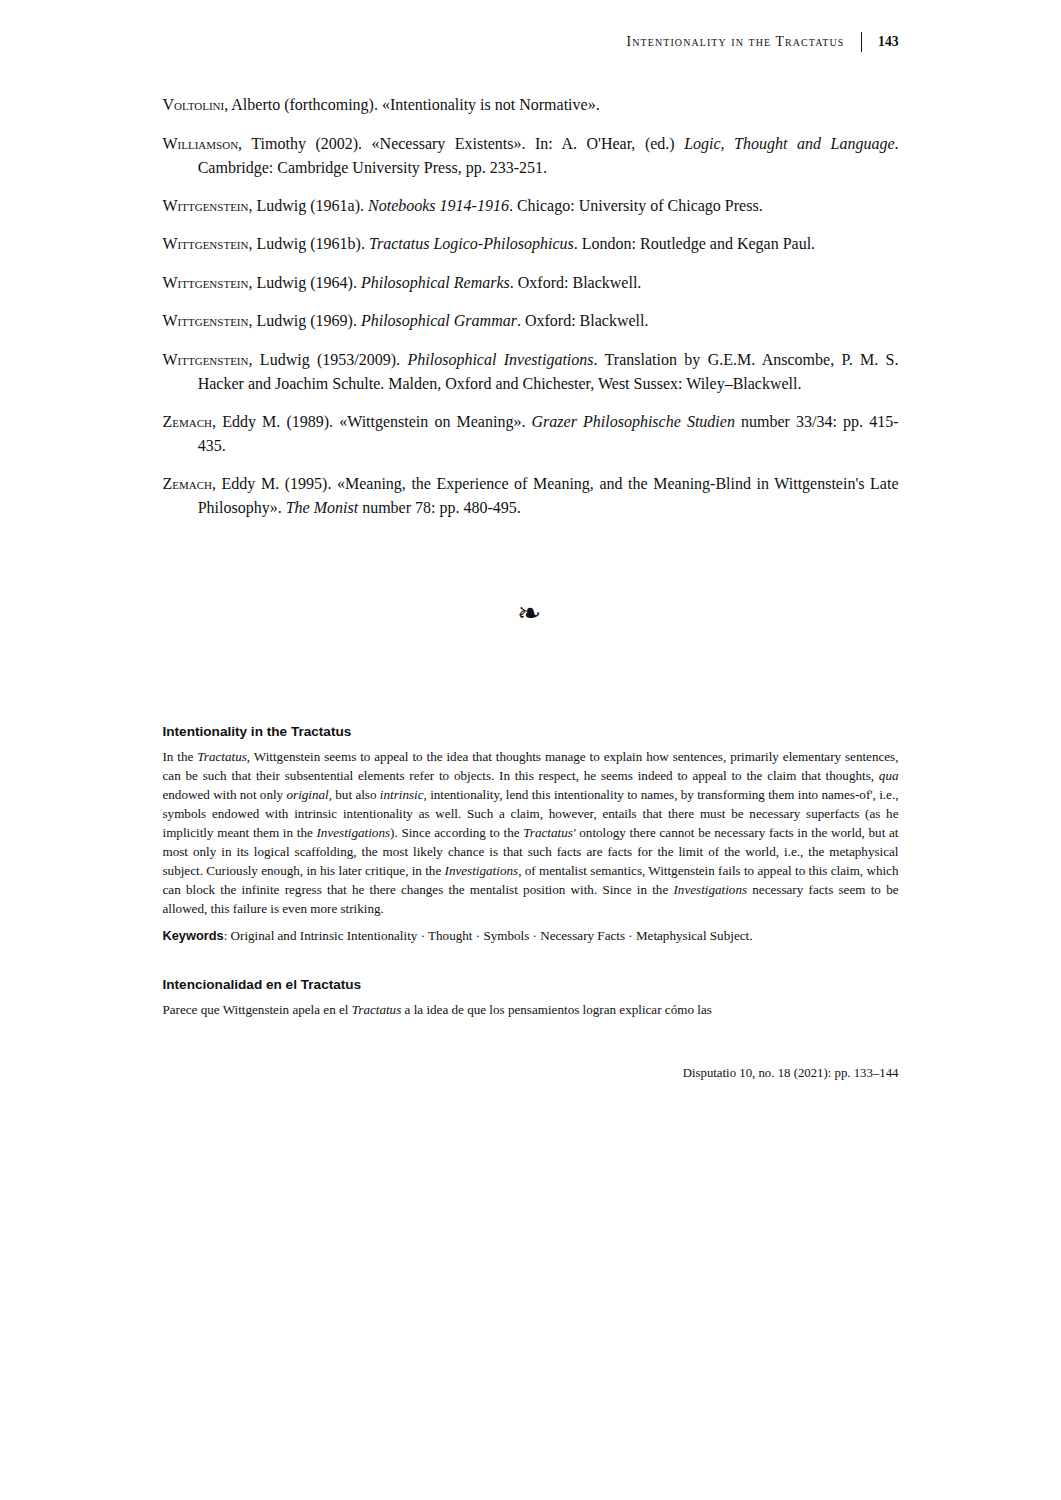Intentionality in the Tractatus 143
Voltolini, Alberto (forthcoming). «Intentionality is not Normative».
Williamson, Timothy (2002). «Necessary Existents». In: A. O'Hear, (ed.) Logic, Thought and Language. Cambridge: Cambridge University Press, pp. 233-251.
Wittgenstein, Ludwig (1961a). Notebooks 1914-1916. Chicago: University of Chicago Press.
Wittgenstein, Ludwig (1961b). Tractatus Logico-Philosophicus. London: Routledge and Kegan Paul.
Wittgenstein, Ludwig (1964). Philosophical Remarks. Oxford: Blackwell.
Wittgenstein, Ludwig (1969). Philosophical Grammar. Oxford: Blackwell.
Wittgenstein, Ludwig (1953/2009). Philosophical Investigations. Translation by G.E.M. Anscombe, P. M. S. Hacker and Joachim Schulte. Malden, Oxford and Chichester, West Sussex: Wiley–Blackwell.
Zemach, Eddy M. (1989). «Wittgenstein on Meaning». Grazer Philosophische Studien number 33/34: pp. 415-435.
Zemach, Eddy M. (1995). «Meaning, the Experience of Meaning, and the Meaning-Blind in Wittgenstein's Late Philosophy». The Monist number 78: pp. 480-495.
❧
Intentionality in the Tractatus
In the Tractatus, Wittgenstein seems to appeal to the idea that thoughts manage to explain how sentences, primarily elementary sentences, can be such that their subsentential elements refer to objects. In this respect, he seems indeed to appeal to the claim that thoughts, qua endowed with not only original, but also intrinsic, intentionality, lend this intentionality to names, by transforming them into names-of', i.e., symbols endowed with intrinsic intentionality as well. Such a claim, however, entails that there must be necessary superfacts (as he implicitly meant them in the Investigations). Since according to the Tractatus' ontology there cannot be necessary facts in the world, but at most only in its logical scaffolding, the most likely chance is that such facts are facts for the limit of the world, i.e., the metaphysical subject. Curiously enough, in his later critique, in the Investigations, of mentalist semantics, Wittgenstein fails to appeal to this claim, which can block the infinite regress that he there changes the mentalist position with. Since in the Investigations necessary facts seem to be allowed, this failure is even more striking.
Keywords: Original and Intrinsic Intentionality · Thought · Symbols · Necessary Facts · Metaphysical Subject.
Intencionalidad en el Tractatus
Parece que Wittgenstein apela en el Tractatus a la idea de que los pensamientos logran explicar cómo las
Disputatio 10, no. 18 (2021): pp. 133–144